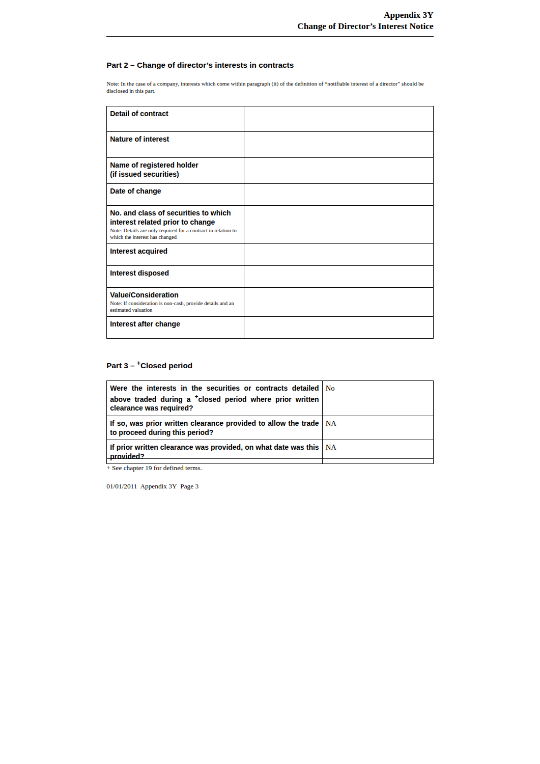Appendix 3Y
Change of Director’s Interest Notice
Part 2 – Change of director’s interests in contracts
Note: In the case of a company, interests which come within paragraph (ii) of the definition of “notifiable interest of a director” should be disclosed in this part.
| Detail of contract | |
| Nature of interest | |
| Name of registered holder (if issued securities) | |
| Date of change | |
| No. and class of securities to which interest related prior to change Note: Details are only required for a contract in relation to which the interest has changed | |
| Interest acquired | |
| Interest disposed | |
| Value/Consideration Note: If consideration is non-cash, provide details and an estimated valuation | |
| Interest after change | |
Part 3 – +Closed period
| Were the interests in the securities or contracts detailed above traded during a + closed period where prior written clearance was required? | No |
| If so, was prior written clearance provided to allow the trade to proceed during this period? | NA |
| If prior written clearance was provided, on what date was this provided? | NA |
+ See chapter 19 for defined terms.
01/01/2011 Appendix 3Y Page 3